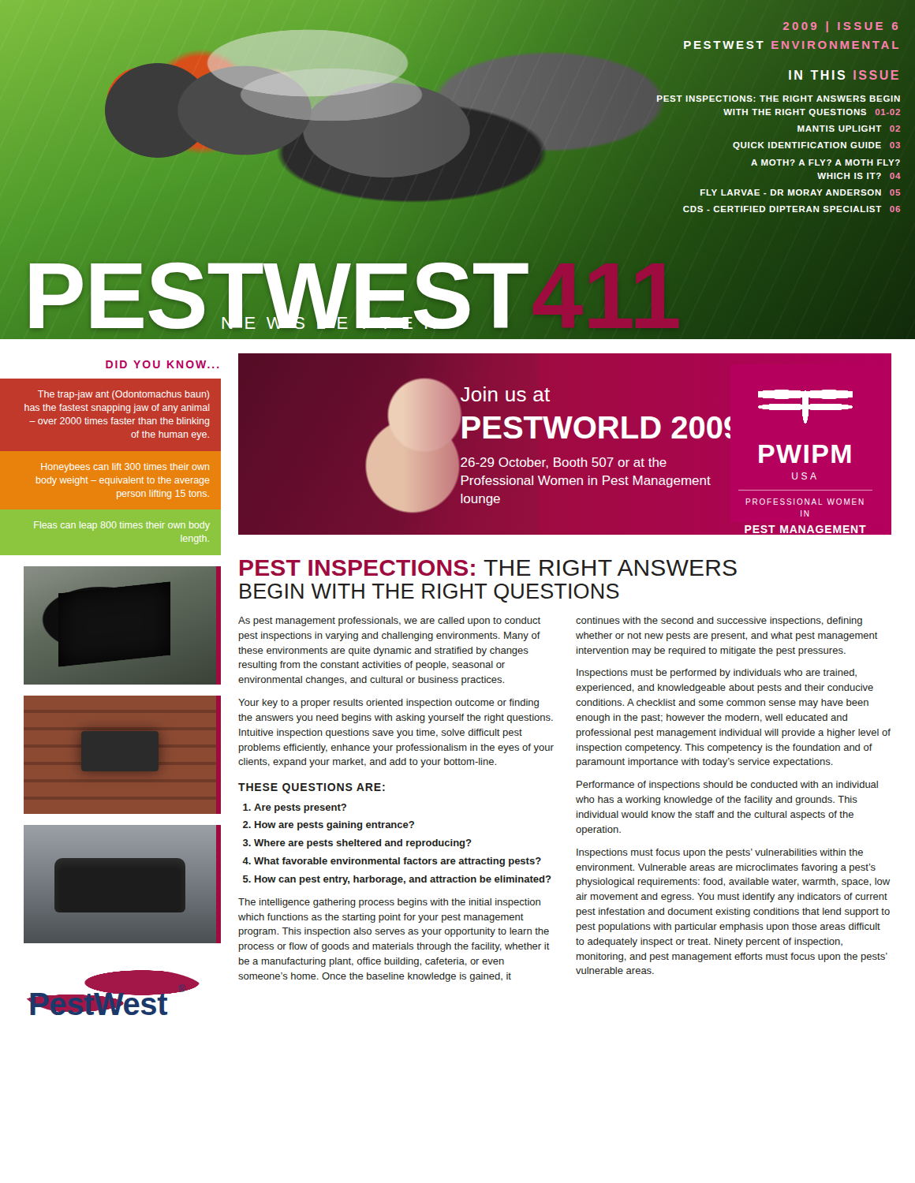2009 | ISSUE 6
PESTWEST ENVIRONMENTAL
IN THIS ISSUE
PEST INSPECTIONS: THE RIGHT ANSWERS BEGIN
WITH THE RIGHT QUESTIONS 01-02
MANTIS UPLIGHT 02
QUICK IDENTIFICATION GUIDE 03
A MOTH? A FLY? A MOTH FLY?
WHICH IS IT? 04
FLY LARVAE - DR MORAY ANDERSON 05
CDS - CERTIFIED DIPTERAN SPECIALIST 06
PESTWEST
411
NEWSLETTER
DID YOU KNOW...
The trap-jaw ant (Odontomachus baun) has the fastest snapping jaw of any animal – over 2000 times faster than the blinking of the human eye.
Honeybees can lift 300 times their own body weight – equivalent to the average person lifting 15 tons.
Fleas can leap 800 times their own body length.
PestWest
®
Join us at
PESTWORLD 2009
26-29 October, Booth 507 or at the
Professional Women in Pest Management lounge
PWIPM
USA
PROFESSIONAL WOMEN IN
PEST MANAGEMENT
PEST INSPECTIONS: THE RIGHT ANSWERS BEGIN WITH THE RIGHT QUESTIONS
As pest management professionals, we are called upon to conduct pest inspections in varying and challenging environments. Many of these environments are quite dynamic and stratified by changes resulting from the constant activities of people, seasonal or environmental changes, and cultural or business practices.
Your key to a proper results oriented inspection outcome or finding the answers you need begins with asking yourself the right questions. Intuitive inspection questions save you time, solve difficult pest problems efficiently, enhance your professionalism in the eyes of your clients, expand your market, and add to your bottom-line.
THESE QUESTIONS ARE:
Are pests present?
How are pests gaining entrance?
Where are pests sheltered and reproducing?
What favorable environmental factors are attracting pests?
How can pest entry, harborage, and attraction be eliminated?
The intelligence gathering process begins with the initial inspection which functions as the starting point for your pest management program. This inspection also serves as your opportunity to learn the process or flow of goods and materials through the facility, whether it be a manufacturing plant, office building, cafeteria, or even someone’s home. Once the baseline knowledge is gained, it continues with the second and successive inspections, defining whether or not new pests are present, and what pest management intervention may be required to mitigate the pest pressures.
Inspections must be performed by individuals who are trained, experienced, and knowledgeable about pests and their conducive conditions. A checklist and some common sense may have been enough in the past; however the modern, well educated and professional pest management individual will provide a higher level of inspection competency. This competency is the foundation and of paramount importance with today’s service expectations.
Performance of inspections should be conducted with an individual who has a working knowledge of the facility and grounds. This individual would know the staff and the cultural aspects of the operation.
Inspections must focus upon the pests’ vulnerabilities within the environment. Vulnerable areas are microclimates favoring a pest’s physiological requirements: food, available water, warmth, space, low air movement and egress. You must identify any indicators of current pest infestation and document existing conditions that lend support to pest populations with particular emphasis upon those areas difficult to adequately inspect or treat. Ninety percent of inspection, monitoring, and pest management efforts must focus upon the pests’ vulnerable areas.